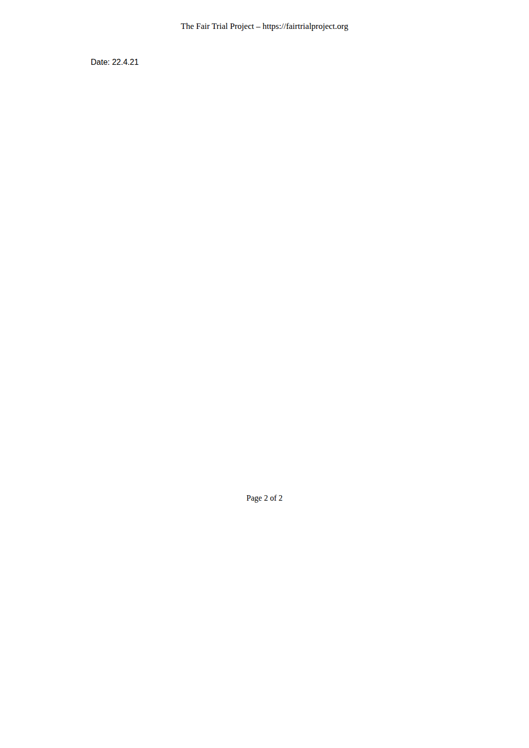The Fair Trial Project – https://fairtrialproject.org
Date: 22.4.21
Page 2 of 2